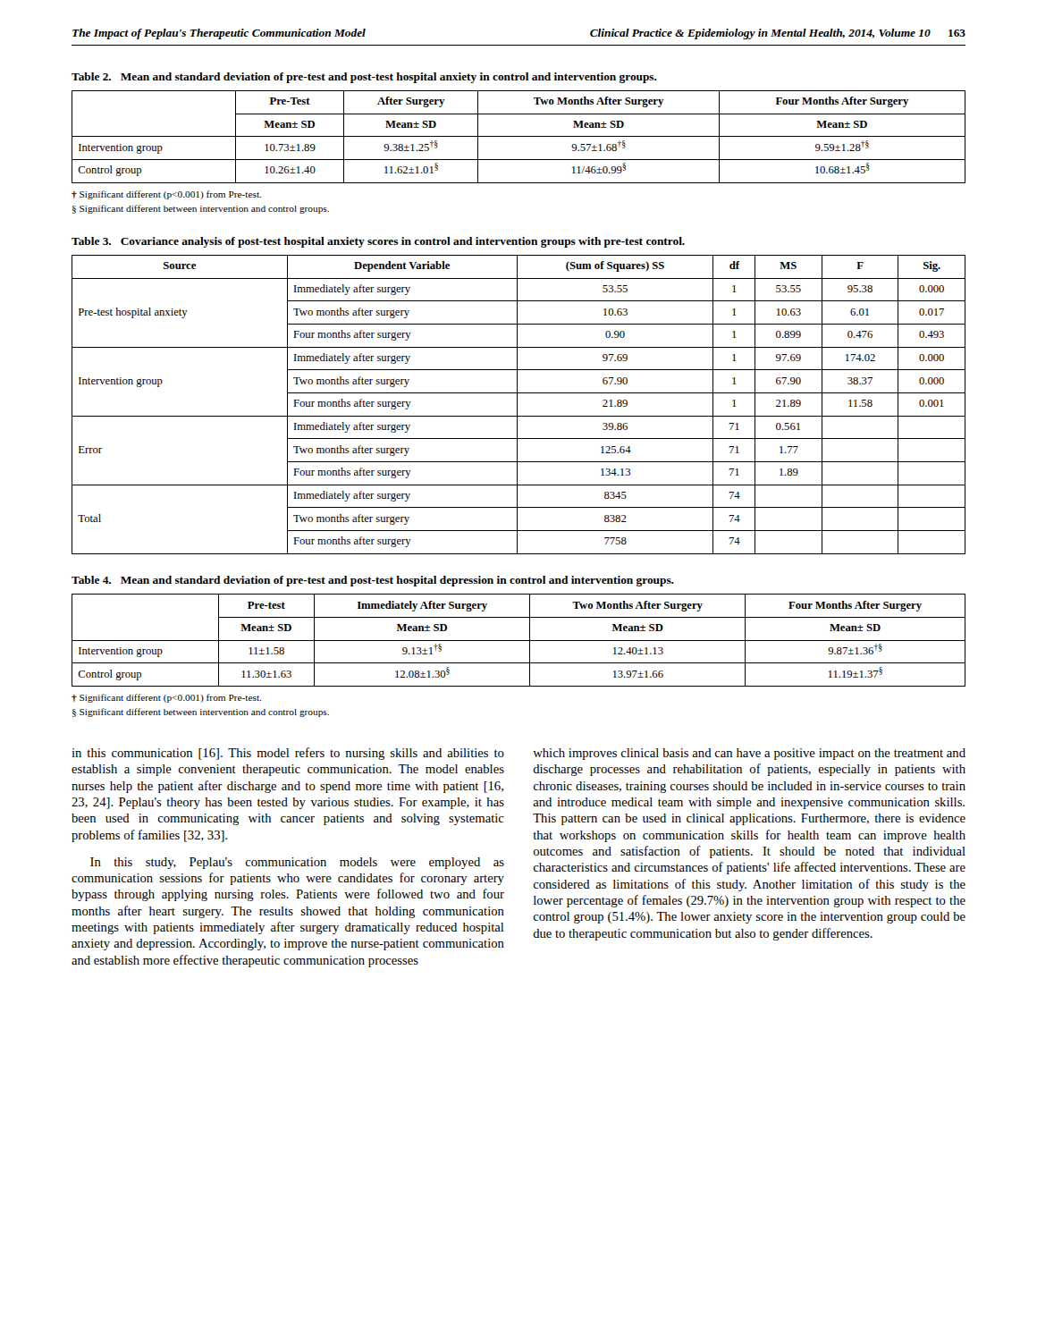The Impact of Peplau's Therapeutic Communication Model
Clinical Practice & Epidemiology in Mental Health, 2014, Volume 10 163
Table 2. Mean and standard deviation of pre-test and post-test hospital anxiety in control and intervention groups.
| | Pre-Test | After Surgery | Two Months After Surgery | Four Months After Surgery |
| --- | --- | --- | --- | --- |
| Mean± SD | Mean± SD | Mean± SD | Mean± SD |
| Intervention group | 10.73±1.89 | 9.38±1.25 †§ | 9.57±1.68 †§ | 9.59±1.28 †§ |
| Control group | 10.26±1.40 | 11.62±1.01 § | 11/46±0.99 § | 10.68±1.45 § |
† Significant different (p<0.001) from Pre-test.
§ Significant different between intervention and control groups.
Table 3. Covariance analysis of post-test hospital anxiety scores in control and intervention groups with pre-test control.
| Source | Dependent Variable | (Sum of Squares) SS | df | MS | F | Sig. |
| --- | --- | --- | --- | --- | --- | --- |
| Pre-test hospital anxiety | Immediately after surgery | 53.55 | 1 | 53.55 | 95.38 | 0.000 |
| Two months after surgery | 10.63 | 1 | 10.63 | 6.01 | 0.017 |
| Four months after surgery | 0.90 | 1 | 0.899 | 0.476 | 0.493 |
| Intervention group | Immediately after surgery | 97.69 | 1 | 97.69 | 174.02 | 0.000 |
| Two months after surgery | 67.90 | 1 | 67.90 | 38.37 | 0.000 |
| Four months after surgery | 21.89 | 1 | 21.89 | 11.58 | 0.001 |
| Error | Immediately after surgery | 39.86 | 71 | 0.561 | | |
| Two months after surgery | 125.64 | 71 | 1.77 | | |
| Four months after surgery | 134.13 | 71 | 1.89 | | |
| Total | Immediately after surgery | 8345 | 74 | | | |
| Two months after surgery | 8382 | 74 | | | |
| Four months after surgery | 7758 | 74 | | | |
Table 4. Mean and standard deviation of pre-test and post-test hospital depression in control and intervention groups.
| | Pre-test | Immediately After Surgery | Two Months After Surgery | Four Months After Surgery |
| --- | --- | --- | --- | --- |
| Mean± SD | Mean± SD | Mean± SD | Mean± SD |
| Intervention group | 11±1.58 | 9.13±1 †§ | 12.40±1.13 | 9.87±1.36 †§ |
| Control group | 11.30±1.63 | 12.08±1.30 § | 13.97±1.66 | 11.19±1.37 § |
† Significant different (p<0.001) from Pre-test.
§ Significant different between intervention and control groups.
in this communication [16]. This model refers to nursing skills and abilities to establish a simple convenient therapeutic communication. The model enables nurses help the patient after discharge and to spend more time with patient [16, 23, 24]. Peplau's theory has been tested by various studies. For example, it has been used in communicating with cancer patients and solving systematic problems of families [32, 33].
In this study, Peplau's communication models were employed as communication sessions for patients who were candidates for coronary artery bypass through applying nursing roles. Patients were followed two and four months after heart surgery. The results showed that holding communication meetings with patients immediately after surgery dramatically reduced hospital anxiety and depression. Accordingly, to improve the nurse-patient communication and establish more effective therapeutic communication processes
which improves clinical basis and can have a positive impact on the treatment and discharge processes and rehabilitation of patients, especially in patients with chronic diseases, training courses should be included in in-service courses to train and introduce medical team with simple and inexpensive communication skills. This pattern can be used in clinical applications. Furthermore, there is evidence that workshops on communication skills for health team can improve health outcomes and satisfaction of patients. It should be noted that individual characteristics and circumstances of patients' life affected interventions. These are considered as limitations of this study. Another limitation of this study is the lower percentage of females (29.7%) in the intervention group with respect to the control group (51.4%). The lower anxiety score in the intervention group could be due to therapeutic communication but also to gender differences.